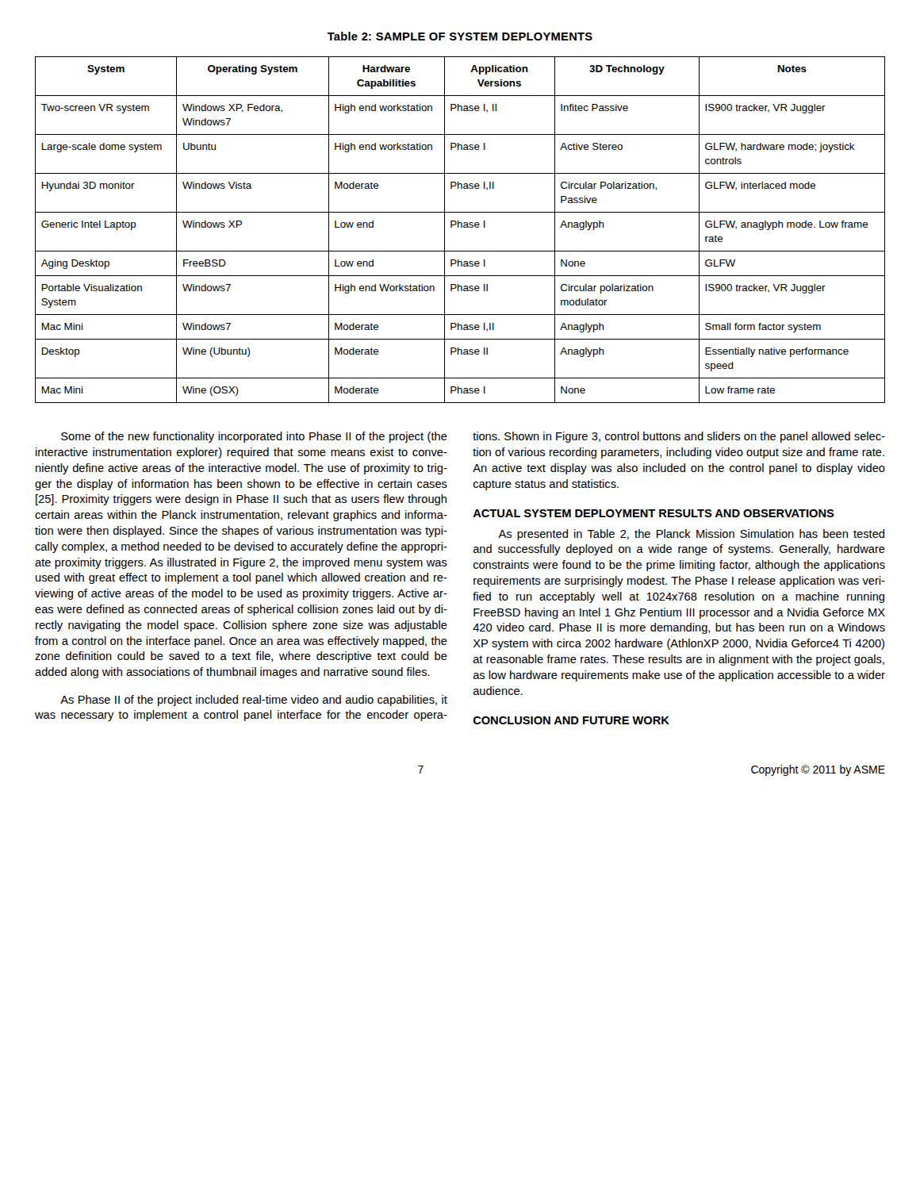Table 2: SAMPLE OF SYSTEM DEPLOYMENTS
| System | Operating System | Hardware Capabilities | Application Versions | 3D Technology | Notes |
| --- | --- | --- | --- | --- | --- |
| Two-screen VR system | Windows XP, Fedora, Windows7 | High end workstation | Phase I, II | Infitec Passive | IS900 tracker, VR Juggler |
| Large-scale dome system | Ubuntu | High end workstation | Phase I | Active Stereo | GLFW, hardware mode; joystick controls |
| Hyundai 3D monitor | Windows Vista | Moderate | Phase I,II | Circular Polarization, Passive | GLFW, interlaced mode |
| Generic Intel Laptop | Windows XP | Low end | Phase I | Anaglyph | GLFW, anaglyph mode. Low frame rate |
| Aging Desktop | FreeBSD | Low end | Phase I | None | GLFW |
| Portable Visualization System | Windows7 | High end Workstation | Phase II | Circular polarization modulator | IS900 tracker, VR Juggler |
| Mac Mini | Windows7 | Moderate | Phase I,II | Anaglyph | Small form factor system |
| Desktop | Wine (Ubuntu) | Moderate | Phase II | Anaglyph | Essentially native performance speed |
| Mac Mini | Wine (OSX) | Moderate | Phase I | None | Low frame rate |
Some of the new functionality incorporated into Phase II of the project (the interactive instrumentation explorer) required that some means exist to conveniently define active areas of the interactive model. The use of proximity to trigger the display of information has been shown to be effective in certain cases [25]. Proximity triggers were design in Phase II such that as users flew through certain areas within the Planck instrumentation, relevant graphics and information were then displayed. Since the shapes of various instrumentation was typically complex, a method needed to be devised to accurately define the appropriate proximity triggers. As illustrated in Figure 2, the improved menu system was used with great effect to implement a tool panel which allowed creation and reviewing of active areas of the model to be used as proximity triggers. Active areas were defined as connected areas of spherical collision zones laid out by directly navigating the model space. Collision sphere zone size was adjustable from a control on the interface panel. Once an area was effectively mapped, the zone definition could be saved to a text file, where descriptive text could be added along with associations of thumbnail images and narrative sound files.
As Phase II of the project included real-time video and audio capabilities, it was necessary to implement a control panel interface for the encoder operations. Shown in Figure 3, control buttons and sliders on the panel allowed selection of various recording parameters, including video output size and frame rate. An active text display was also included on the control panel to display video capture status and statistics.
Actual System Deployment Results and Observations
As presented in Table 2, the Planck Mission Simulation has been tested and successfully deployed on a wide range of systems. Generally, hardware constraints were found to be the prime limiting factor, although the applications requirements are surprisingly modest. The Phase I release application was verified to run acceptably well at 1024x768 resolution on a machine running FreeBSD having an Intel 1 Ghz Pentium III processor and a Nvidia Geforce MX 420 video card. Phase II is more demanding, but has been run on a Windows XP system with circa 2002 hardware (AthlonXP 2000, Nvidia Geforce4 Ti 4200) at reasonable frame rates. These results are in alignment with the project goals, as low hardware requirements make use of the application accessible to a wider audience.
Conclusion and Future Work
7 Copyright © 2011 by ASME